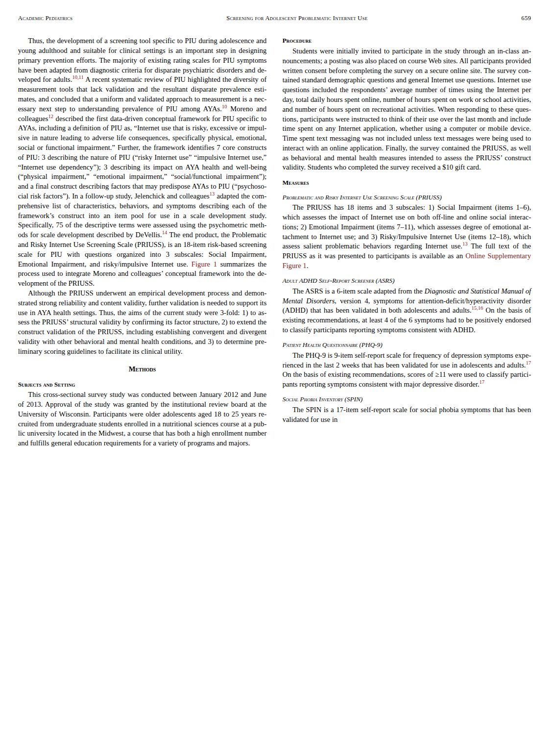Academic Pediatrics Screening for Adolescent Problematic Internet Use 659
Thus, the development of a screening tool specific to PIU during adolescence and young adulthood and suitable for clinical settings is an important step in designing primary prevention efforts. The majority of existing rating scales for PIU symptoms have been adapted from diagnostic criteria for disparate psychiatric disorders and developed for adults.10,11 A recent systematic review of PIU highlighted the diversity of measurement tools that lack validation and the resultant disparate prevalence estimates, and concluded that a uniform and validated approach to measurement is a necessary next step to understanding prevalence of PIU among AYAs.10 Moreno and colleagues12 described the first data-driven conceptual framework for PIU specific to AYAs, including a definition of PIU as, “Internet use that is risky, excessive or impulsive in nature leading to adverse life consequences, specifically physical, emotional, social or functional impairment.” Further, the framework identifies 7 core constructs of PIU: 3 describing the nature of PIU (“risky Internet use” “impulsive Internet use,” “Internet use dependency”); 3 describing its impact on AYA health and well-being (“physical impairment,” “emotional impairment,” “social/functional impairment”); and a final construct describing factors that may predispose AYAs to PIU (“psychosocial risk factors”). In a follow-up study, Jelenchick and colleagues13 adapted the comprehensive list of characteristics, behaviors, and symptoms describing each of the framework’s construct into an item pool for use in a scale development study. Specifically, 75 of the descriptive terms were assessed using the psychometric methods for scale development described by DeVellis.14 The end product, the Problematic and Risky Internet Use Screening Scale (PRIUSS), is an 18-item risk-based screening scale for PIU with questions organized into 3 subscales: Social Impairment, Emotional Impairment, and risky/impulsive Internet use. Figure 1 summarizes the process used to integrate Moreno and colleagues’ conceptual framework into the development of the PRIUSS.
Although the PRIUSS underwent an empirical development process and demonstrated strong reliability and content validity, further validation is needed to support its use in AYA health settings. Thus, the aims of the current study were 3-fold: 1) to assess the PRIUSS’ structural validity by confirming its factor structure, 2) to extend the construct validation of the PRIUSS, including establishing convergent and divergent validity with other behavioral and mental health conditions, and 3) to determine preliminary scoring guidelines to facilitate its clinical utility.
Methods
Subjects and Setting
This cross-sectional survey study was conducted between January 2012 and June of 2013. Approval of the study was granted by the institutional review board at the University of Wisconsin. Participants were older adolescents aged 18 to 25 years recruited from undergraduate students enrolled in a nutritional sciences course at a public university located in the Midwest, a course that has both a high enrollment number and fulfills general education requirements for a variety of programs and majors.
Procedure
Students were initially invited to participate in the study through an in-class announcements; a posting was also placed on course Web sites. All participants provided written consent before completing the survey on a secure online site. The survey contained standard demographic questions and general Internet use questions. Internet use questions included the respondents’ average number of times using the Internet per day, total daily hours spent online, number of hours spent on work or school activities, and number of hours spent on recreational activities. When responding to these questions, participants were instructed to think of their use over the last month and include time spent on any Internet application, whether using a computer or mobile device. Time spent text messaging was not included unless text messages were being used to interact with an online application. Finally, the survey contained the PRIUSS, as well as behavioral and mental health measures intended to assess the PRIUSS’ construct validity. Students who completed the survey received a $10 gift card.
Measures
Problematic and Risky Internet Use Screening Scale (PRIUSS)
The PRIUSS has 18 items and 3 subscales: 1) Social Impairment (items 1–6), which assesses the impact of Internet use on both off-line and online social interactions; 2) Emotional Impairment (items 7–11), which assesses degree of emotional attachment to Internet use; and 3) Risky/Impulsive Internet Use (items 12–18), which assess salient problematic behaviors regarding Internet use.13 The full text of the PRIUSS as it was presented to participants is available as an Online Supplementary Figure 1.
Adult ADHD Self-Report Screener (ASRS)
The ASRS is a 6-item scale adapted from the Diagnostic and Statistical Manual of Mental Disorders, version 4, symptoms for attention-deficit/hyperactivity disorder (ADHD) that has been validated in both adolescents and adults.15,16 On the basis of existing recommendations, at least 4 of the 6 symptoms had to be positively endorsed to classify participants reporting symptoms consistent with ADHD.
Patient Health Questionnaire (PHQ-9)
The PHQ-9 is 9-item self-report scale for frequency of depression symptoms experienced in the last 2 weeks that has been validated for use in adolescents and adults.17 On the basis of existing recommendations, scores of ≥11 were used to classify participants reporting symptoms consistent with major depressive disorder.17
Social Phobia Inventory (SPIN)
The SPIN is a 17-item self-report scale for social phobia symptoms that has been validated for use in